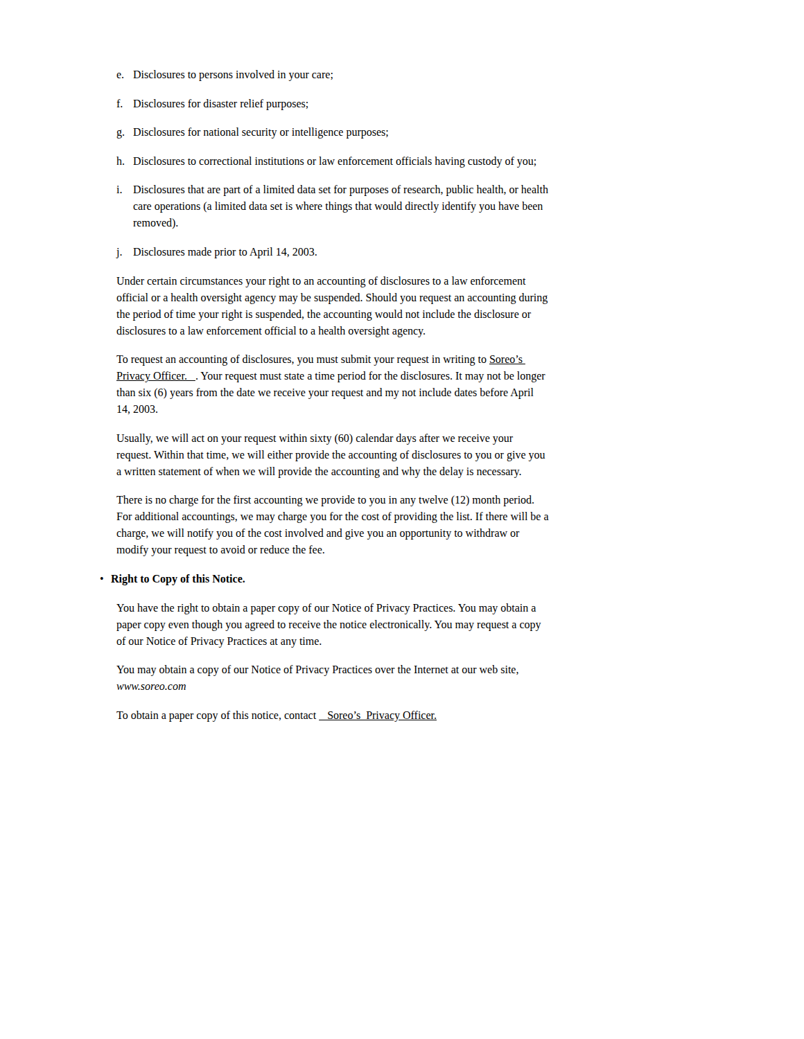e.
Disclosures to persons involved in your care;
f.
Disclosures for disaster relief purposes;
g.
Disclosures for national security or intelligence purposes;
h.
Disclosures to correctional institutions or law enforcement officials having custody of you;
i.
Disclosures that are part of a limited data set for purposes of research, public health, or health care operations (a limited data set is where things that would directly identify you have been removed).
j.
Disclosures made prior to April 14, 2003.
Under certain circumstances your right to an accounting of disclosures to a law enforcement official or a health oversight agency may be suspended. Should you request an accounting during the period of time your right is suspended, the accounting would not include the disclosure or disclosures to a law enforcement official to a health oversight agency.
To request an accounting of disclosures, you must submit your request in writing to Soreo’s Privacy Officer. . Your request must state a time period for the disclosures. It may not be longer than six (6) years from the date we receive your request and my not include dates before April 14, 2003.
Usually, we will act on your request within sixty (60) calendar days after we receive your request. Within that time, we will either provide the accounting of disclosures to you or give you a written statement of when we will provide the accounting and why the delay is necessary.
There is no charge for the first accounting we provide to you in any twelve (12) month period. For additional accountings, we may charge you for the cost of providing the list. If there will be a charge, we will notify you of the cost involved and give you an opportunity to withdraw or modify your request to avoid or reduce the fee.
•
Right to Copy of this Notice.
You have the right to obtain a paper copy of our Notice of Privacy Practices. You may obtain a paper copy even though you agreed to receive the notice electronically. You may request a copy of our Notice of Privacy Practices at any time.
You may obtain a copy of our Notice of Privacy Practices over the Internet at our web site, www.soreo.com
To obtain a paper copy of this notice, contact Soreo’s Privacy Officer.